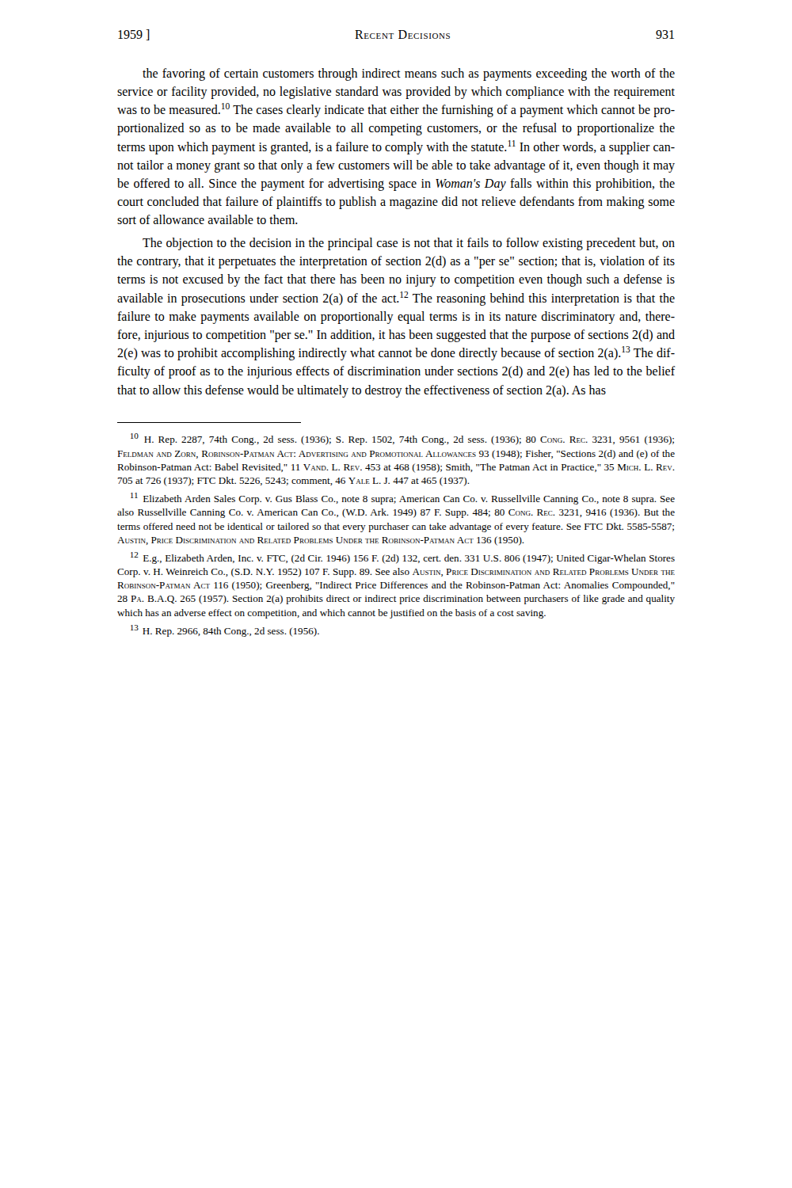1959 ] Recent Decisions 931
the favoring of certain customers through indirect means such as payments exceeding the worth of the service or facility provided, no legislative standard was provided by which compliance with the requirement was to be measured.10 The cases clearly indicate that either the furnishing of a payment which cannot be proportionalized so as to be made available to all competing customers, or the refusal to proportionalize the terms upon which payment is granted, is a failure to comply with the statute.11 In other words, a supplier cannot tailor a money grant so that only a few customers will be able to take advantage of it, even though it may be offered to all. Since the payment for advertising space in Woman's Day falls within this prohibition, the court concluded that failure of plaintiffs to publish a magazine did not relieve defendants from making some sort of allowance available to them.
The objection to the decision in the principal case is not that it fails to follow existing precedent but, on the contrary, that it perpetuates the interpretation of section 2(d) as a "per se" section; that is, violation of its terms is not excused by the fact that there has been no injury to competition even though such a defense is available in prosecutions under section 2(a) of the act.12 The reasoning behind this interpretation is that the failure to make payments available on proportionally equal terms is in its nature discriminatory and, therefore, injurious to competition "per se." In addition, it has been suggested that the purpose of sections 2(d) and 2(e) was to prohibit accomplishing indirectly what cannot be done directly because of section 2(a).13 The difficulty of proof as to the injurious effects of discrimination under sections 2(d) and 2(e) has led to the belief that to allow this defense would be ultimately to destroy the effectiveness of section 2(a). As has
10 H. Rep. 2287, 74th Cong., 2d sess. (1936); S. Rep. 1502, 74th Cong., 2d sess. (1936); 80 Cong. Rec. 3231, 9561 (1936); Feldman and Zorn, Robinson-Patman Act: Advertising and Promotional Allowances 93 (1948); Fisher, "Sections 2(d) and (e) of the Robinson-Patman Act: Babel Revisited," 11 Vand. L. Rev. 453 at 468 (1958); Smith, "The Patman Act in Practice," 35 Mich. L. Rev. 705 at 726 (1937); FTC Dkt. 5226, 5243; comment, 46 Yale L. J. 447 at 465 (1937).
11 Elizabeth Arden Sales Corp. v. Gus Blass Co., note 8 supra; American Can Co. v. Russellville Canning Co., note 8 supra. See also Russellville Canning Co. v. American Can Co., (W.D. Ark. 1949) 87 F. Supp. 484; 80 Cong. Rec. 3231, 9416 (1936). But the terms offered need not be identical or tailored so that every purchaser can take advantage of every feature. See FTC Dkt. 5585-5587; Austin, Price Discrimination and Related Problems Under the Robinson-Patman Act 136 (1950).
12 E.g., Elizabeth Arden, Inc. v. FTC, (2d Cir. 1946) 156 F. (2d) 132, cert. den. 331 U.S. 806 (1947); United Cigar-Whelan Stores Corp. v. H. Weinreich Co., (S.D. N.Y. 1952) 107 F. Supp. 89. See also Austin, Price Discrimination and Related Problems Under the Robinson-Patman Act 116 (1950); Greenberg, "Indirect Price Differences and the Robinson-Patman Act: Anomalies Compounded," 28 Pa. B.A.Q. 265 (1957). Section 2(a) prohibits direct or indirect price discrimination between purchasers of like grade and quality which has an adverse effect on competition, and which cannot be justified on the basis of a cost saving.
13 H. Rep. 2966, 84th Cong., 2d sess. (1956).